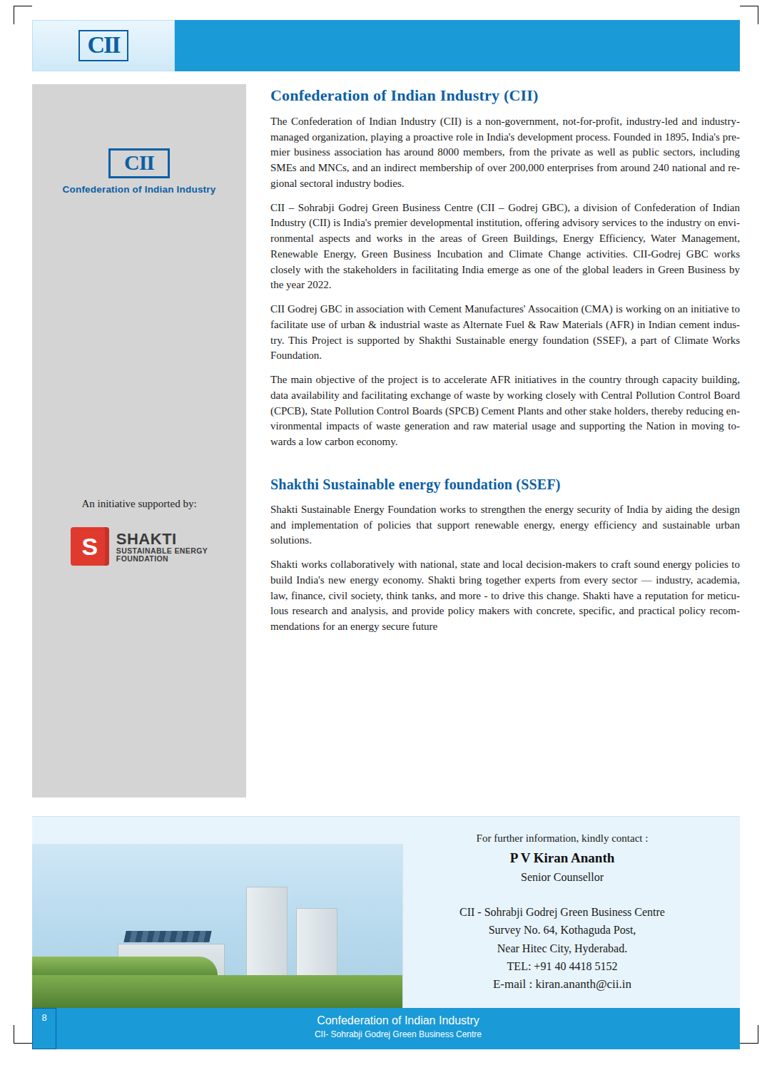CII
CII
Confederation of Indian Industry
An initiative supported by:
S
SHAKTI
SUSTAINABLE ENERGY
FOUNDATION
Confederation of Indian Industry (CII)
The Confederation of Indian Industry (CII) is a non-government, not-for-profit, industry-led and industry-managed organization, playing a proactive role in India's development process. Founded in 1895, India's premier business association has around 8000 members, from the private as well as public sectors, including SMEs and MNCs, and an indirect membership of over 200,000 enterprises from around 240 national and regional sectoral industry bodies.
CII – Sohrabji Godrej Green Business Centre (CII – Godrej GBC), a division of Confederation of Indian Industry (CII) is India's premier developmental institution, offering advisory services to the industry on environmental aspects and works in the areas of Green Buildings, Energy Efficiency, Water Management, Renewable Energy, Green Business Incubation and Climate Change activities. CII-Godrej GBC works closely with the stakeholders in facilitating India emerge as one of the global leaders in Green Business by the year 2022.
CII Godrej GBC in association with Cement Manufactures' Assocaition (CMA) is working on an initiative to facilitate use of urban & industrial waste as Alternate Fuel & Raw Materials (AFR) in Indian cement industry. This Project is supported by Shakthi Sustainable energy foundation (SSEF), a part of Climate Works Foundation.
The main objective of the project is to accelerate AFR initiatives in the country through capacity building, data availability and facilitating exchange of waste by working closely with Central Pollution Control Board (CPCB), State Pollution Control Boards (SPCB) Cement Plants and other stake holders, thereby reducing environmental impacts of waste generation and raw material usage and supporting the Nation in moving towards a low carbon economy.
Shakthi Sustainable energy foundation (SSEF)
Shakti Sustainable Energy Foundation works to strengthen the energy security of India by aiding the design and implementation of policies that support renewable energy, energy efficiency and sustainable urban solutions.
Shakti works collaboratively with national, state and local decision-makers to craft sound energy policies to build India's new energy economy. Shakti bring together experts from every sector — industry, academia, law, finance, civil society, think tanks, and more - to drive this change. Shakti have a reputation for meticulous research and analysis, and provide policy makers with concrete, specific, and practical policy recommendations for an energy secure future
For further information, kindly contact :
P V Kiran Ananth
Senior Counsellor
CII - Sohrabji Godrej Green Business Centre
Survey No. 64, Kothaguda Post,
Near Hitec City, Hyderabad.
TEL: +91 40 4418 5152
E-mail : kiran.ananth@cii.in
8
Confederation of Indian Industry
CII- Sohrabji Godrej Green Business Centre